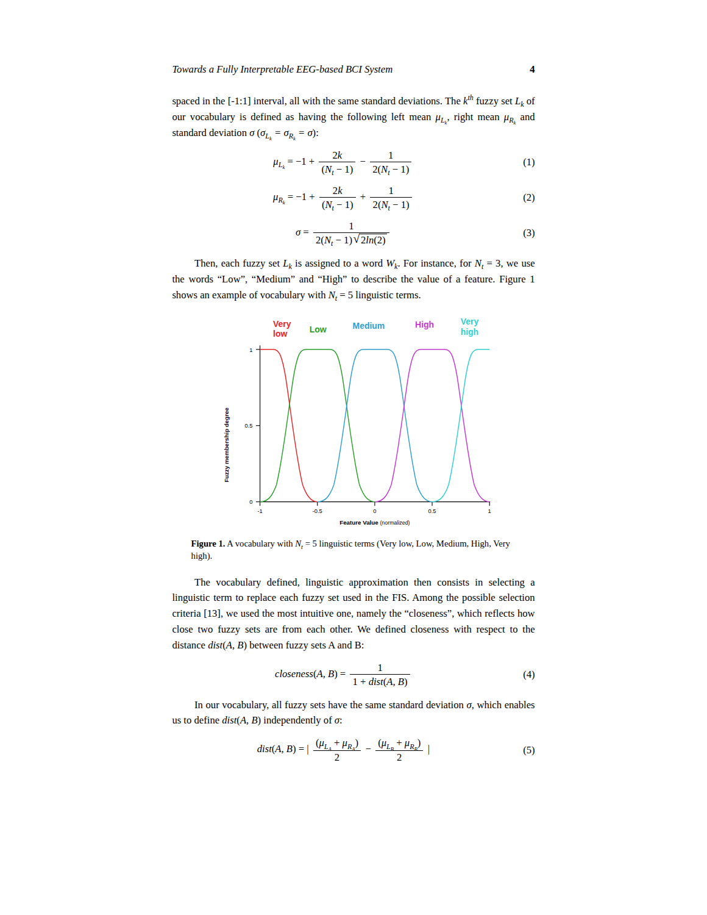Towards a Fully Interpretable EEG-based BCI System 4
spaced in the [-1:1] interval, all with the same standard deviations. The kth fuzzy set Lk of our vocabulary is defined as having the following left mean μLk, right mean μRk and standard deviation σ (σLk = σRk = σ):
μLk = −1 + 2k(Nt − 1) − 12(Nt − 1)
(1)
μRk = −1 + 2k(Nt − 1) + 12(Nt − 1)
(2)
σ = 12(Nt − 1)2ln(2)
(3)
Then, each fuzzy set Lk is assigned to a word Wk. For instance, for Nt = 3, we use the words “Low”, “Medium” and “High” to describe the value of a feature. Figure 1 shows an example of vocabulary with Nt = 5 linguistic terms.
0 0.5 1 -1 -0.5 0 0.5 1 Fuzzy membership degree Feature Value (normalized) Very low Low Medium High Very high
Figure 1. A vocabulary with Nt = 5 linguistic terms (Very low, Low, Medium, High, Very high).
The vocabulary defined, linguistic approximation then consists in selecting a linguistic term to replace each fuzzy set used in the FIS. Among the possible selection criteria [13], we used the most intuitive one, namely the “closeness”, which reflects how close two fuzzy sets are from each other. We defined closeness with respect to the distance dist(A, B) between fuzzy sets A and B:
closeness(A, B) = 11 + dist(A, B)
(4)
In our vocabulary, all fuzzy sets have the same standard deviation σ, which enables us to define dist(A, B) independently of σ:
dist(A, B) = | (μLA + μRA) 2 − (μLB + μRB) 2 |
(5)